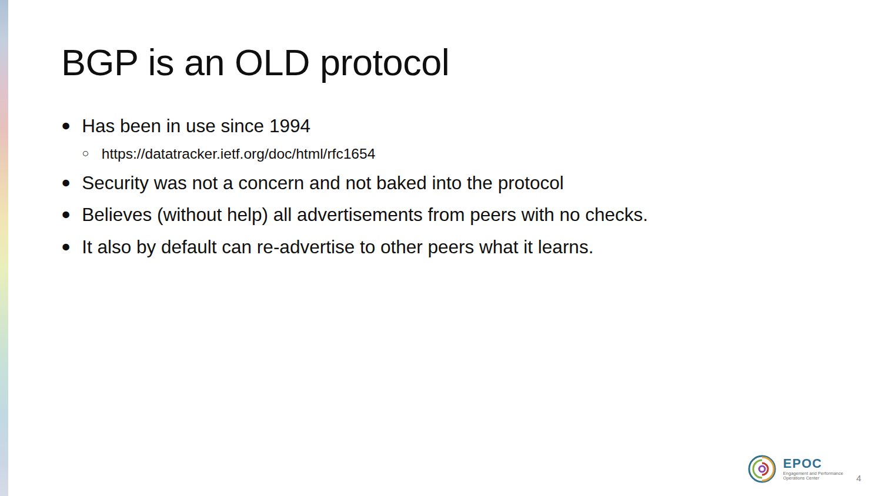BGP is an OLD protocol
Has been in use since 1994
https://datatracker.ietf.org/doc/html/rfc1654
Security was not a concern and not baked into the protocol
Believes (without help) all advertisements from peers with no checks.
It also by default can re-advertise to other peers what it learns.
EPOC Engagement and Performance
Operations Center
4